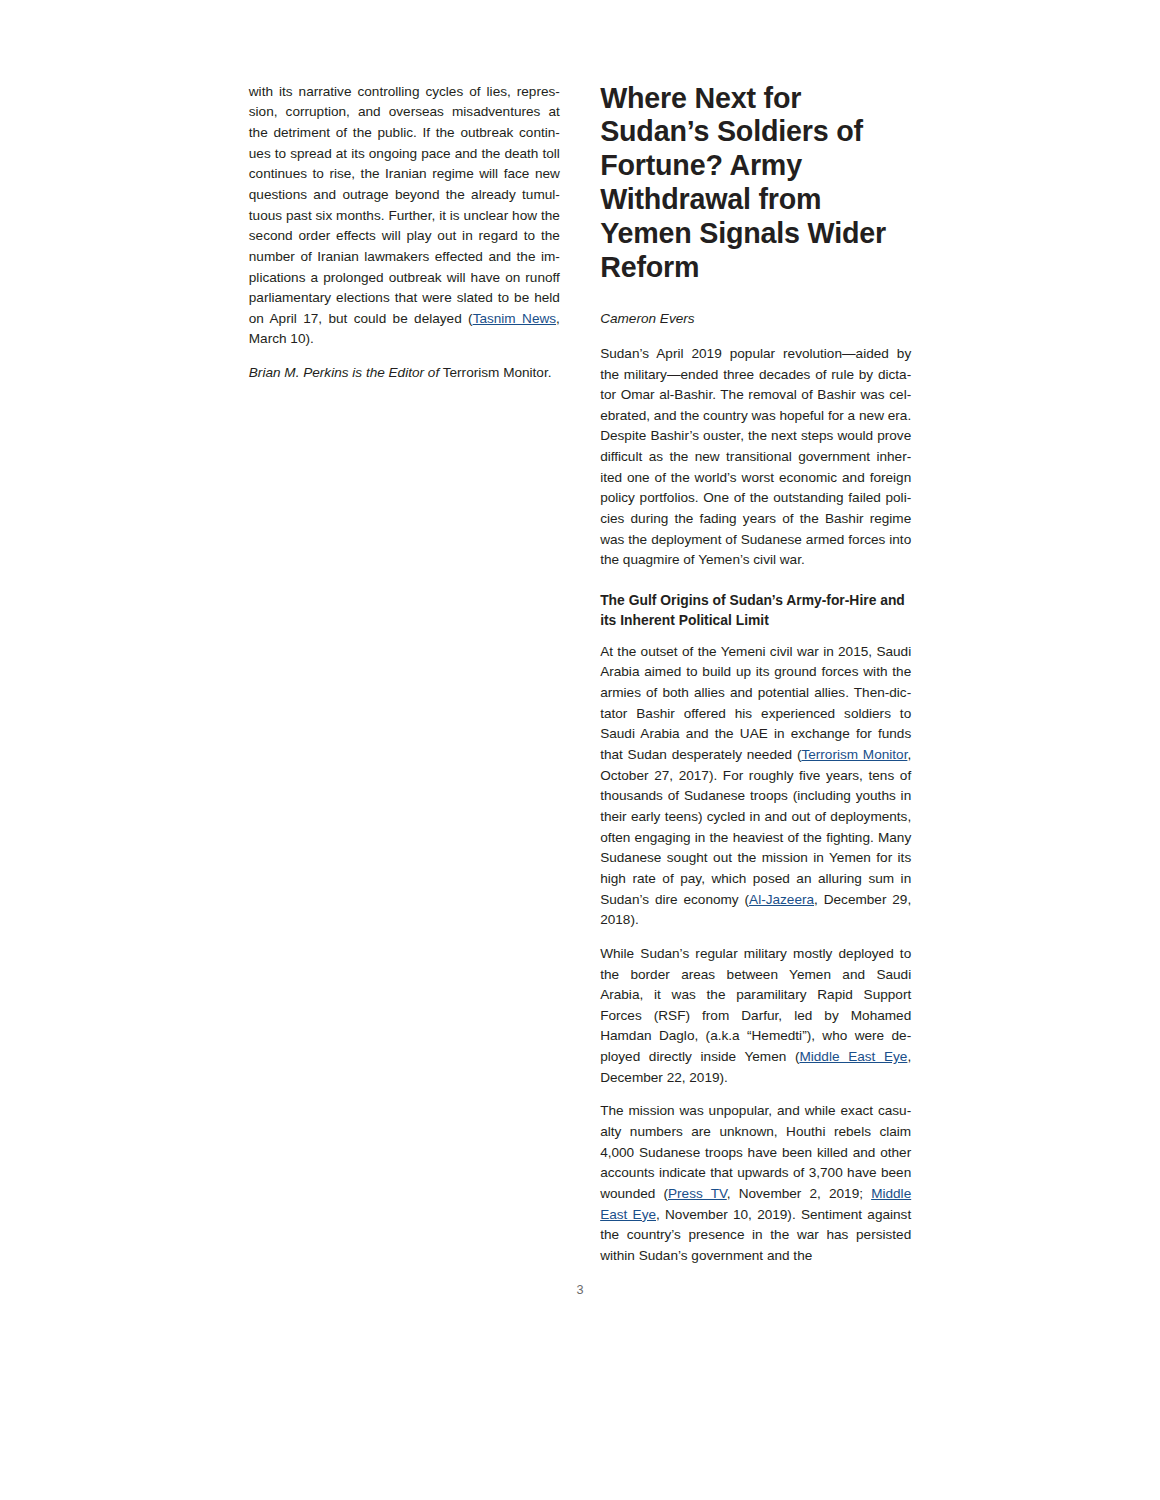with its narrative controlling cycles of lies, repression, corruption, and overseas misadventures at the detriment of the public. If the outbreak continues to spread at its ongoing pace and the death toll continues to rise, the Iranian regime will face new questions and outrage beyond the already tumultuous past six months. Further, it is unclear how the second order effects will play out in regard to the number of Iranian lawmakers effected and the implications a prolonged outbreak will have on runoff parliamentary elections that were slated to be held on April 17, but could be delayed (Tasnim News, March 10).
Brian M. Perkins is the Editor of Terrorism Monitor.
Where Next for Sudan’s Soldiers of Fortune? Army Withdrawal from Yemen Signals Wider Reform
Cameron Evers
Sudan’s April 2019 popular revolution—aided by the military—ended three decades of rule by dictator Omar al-Bashir. The removal of Bashir was celebrated, and the country was hopeful for a new era. Despite Bashir’s ouster, the next steps would prove difficult as the new transitional government inherited one of the world’s worst economic and foreign policy portfolios. One of the outstanding failed policies during the fading years of the Bashir regime was the deployment of Sudanese armed forces into the quagmire of Yemen’s civil war.
The Gulf Origins of Sudan’s Army-for-Hire and its Inherent Political Limit
At the outset of the Yemeni civil war in 2015, Saudi Arabia aimed to build up its ground forces with the armies of both allies and potential allies. Then-dictator Bashir offered his experienced soldiers to Saudi Arabia and the UAE in exchange for funds that Sudan desperately needed (Terrorism Monitor, October 27, 2017). For roughly five years, tens of thousands of Sudanese troops (including youths in their early teens) cycled in and out of deployments, often engaging in the heaviest of the fighting. Many Sudanese sought out the mission in Yemen for its high rate of pay, which posed an alluring sum in Sudan’s dire economy (Al-Jazeera, December 29, 2018).
While Sudan’s regular military mostly deployed to the border areas between Yemen and Saudi Arabia, it was the paramilitary Rapid Support Forces (RSF) from Darfur, led by Mohamed Hamdan Daglo, (a.k.a “Hemedti”), who were deployed directly inside Yemen (Middle East Eye, December 22, 2019).
The mission was unpopular, and while exact casualty numbers are unknown, Houthi rebels claim 4,000 Sudanese troops have been killed and other accounts indicate that upwards of 3,700 have been wounded (Press TV, November 2, 2019; Middle East Eye, November 10, 2019). Sentiment against the country’s presence in the war has persisted within Sudan’s government and the
3